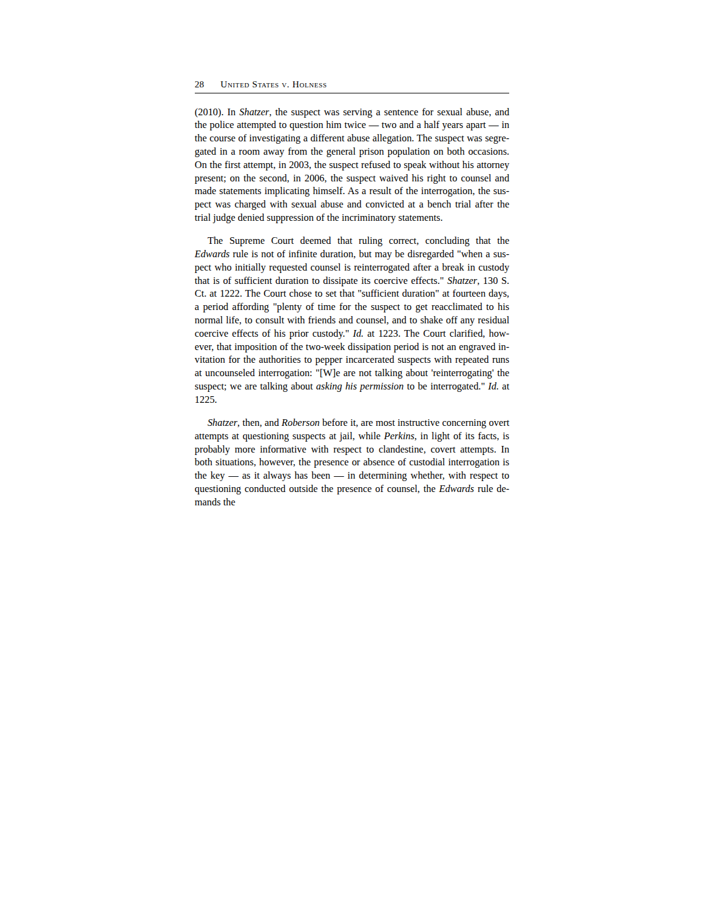28 United States v. Holness
(2010). In Shatzer, the suspect was serving a sentence for sexual abuse, and the police attempted to question him twice — two and a half years apart — in the course of investigating a different abuse allegation. The suspect was segregated in a room away from the general prison population on both occasions. On the first attempt, in 2003, the suspect refused to speak without his attorney present; on the second, in 2006, the suspect waived his right to counsel and made statements implicating himself. As a result of the interrogation, the suspect was charged with sexual abuse and convicted at a bench trial after the trial judge denied suppression of the incriminatory statements.
The Supreme Court deemed that ruling correct, concluding that the Edwards rule is not of infinite duration, but may be disregarded "when a suspect who initially requested counsel is reinterrogated after a break in custody that is of sufficient duration to dissipate its coercive effects." Shatzer, 130 S. Ct. at 1222. The Court chose to set that "sufficient duration" at fourteen days, a period affording "plenty of time for the suspect to get reacclimated to his normal life, to consult with friends and counsel, and to shake off any residual coercive effects of his prior custody." Id. at 1223. The Court clarified, however, that imposition of the two-week dissipation period is not an engraved invitation for the authorities to pepper incarcerated suspects with repeated runs at uncounseled interrogation: "[W]e are not talking about 'reinterrogating' the suspect; we are talking about asking his permission to be interrogated." Id. at 1225.
Shatzer, then, and Roberson before it, are most instructive concerning overt attempts at questioning suspects at jail, while Perkins, in light of its facts, is probably more informative with respect to clandestine, covert attempts. In both situations, however, the presence or absence of custodial interrogation is the key — as it always has been — in determining whether, with respect to questioning conducted outside the presence of counsel, the Edwards rule demands the